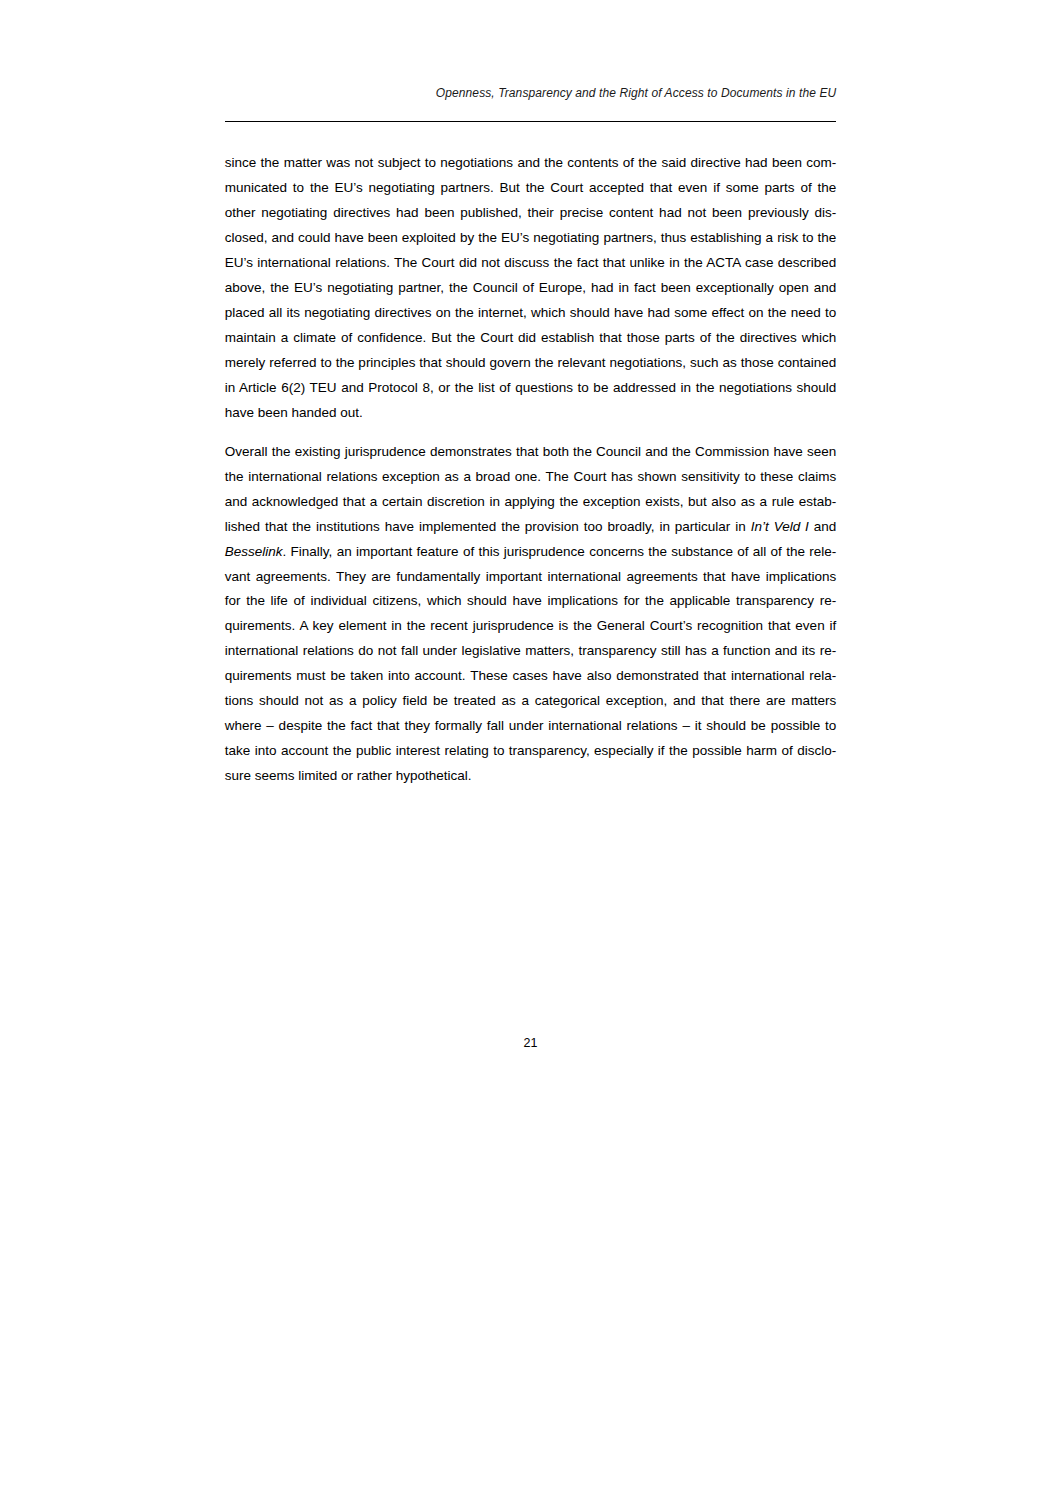Openness, Transparency and the Right of Access to Documents in the EU
since the matter was not subject to negotiations and the contents of the said directive had been communicated to the EU’s negotiating partners. But the Court accepted that even if some parts of the other negotiating directives had been published, their precise content had not been previously disclosed, and could have been exploited by the EU’s negotiating partners, thus establishing a risk to the EU’s international relations. The Court did not discuss the fact that unlike in the ACTA case described above, the EU’s negotiating partner, the Council of Europe, had in fact been exceptionally open and placed all its negotiating directives on the internet, which should have had some effect on the need to maintain a climate of confidence. But the Court did establish that those parts of the directives which merely referred to the principles that should govern the relevant negotiations, such as those contained in Article 6(2) TEU and Protocol 8, or the list of questions to be addressed in the negotiations should have been handed out.
Overall the existing jurisprudence demonstrates that both the Council and the Commission have seen the international relations exception as a broad one. The Court has shown sensitivity to these claims and acknowledged that a certain discretion in applying the exception exists, but also as a rule established that the institutions have implemented the provision too broadly, in particular in In’t Veld I and Besselink. Finally, an important feature of this jurisprudence concerns the substance of all of the relevant agreements. They are fundamentally important international agreements that have implications for the life of individual citizens, which should have implications for the applicable transparency requirements. A key element in the recent jurisprudence is the General Court’s recognition that even if international relations do not fall under legislative matters, transparency still has a function and its requirements must be taken into account. These cases have also demonstrated that international relations should not as a policy field be treated as a categorical exception, and that there are matters where – despite the fact that they formally fall under international relations – it should be possible to take into account the public interest relating to transparency, especially if the possible harm of disclosure seems limited or rather hypothetical.
21